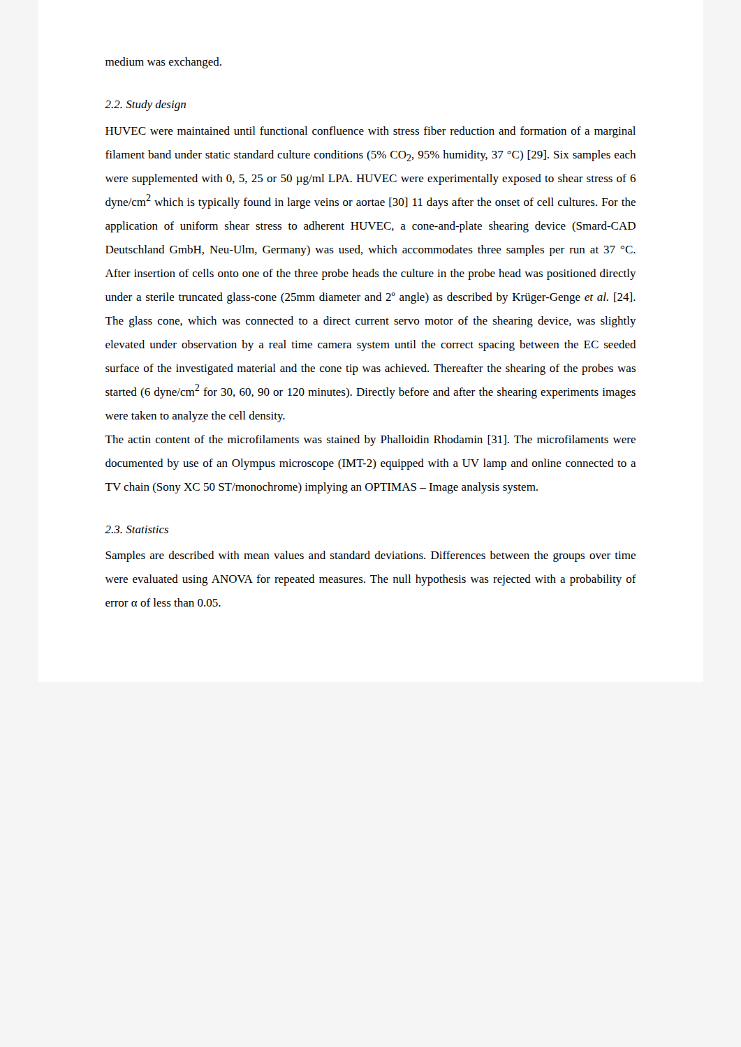medium was exchanged.
2.2. Study design
HUVEC were maintained until functional confluence with stress fiber reduction and formation of a marginal filament band under static standard culture conditions (5% CO2, 95% humidity, 37 °C) [29]. Six samples each were supplemented with 0, 5, 25 or 50 µg/ml LPA. HUVEC were experimentally exposed to shear stress of 6 dyne/cm2 which is typically found in large veins or aortae [30] 11 days after the onset of cell cultures. For the application of uniform shear stress to adherent HUVEC, a cone-and-plate shearing device (Smard-CAD Deutschland GmbH, Neu-Ulm, Germany) was used, which accommodates three samples per run at 37 °C. After insertion of cells onto one of the three probe heads the culture in the probe head was positioned directly under a sterile truncated glass-cone (25mm diameter and 2º angle) as described by Krüger-Genge et al. [24]. The glass cone, which was connected to a direct current servo motor of the shearing device, was slightly elevated under observation by a real time camera system until the correct spacing between the EC seeded surface of the investigated material and the cone tip was achieved. Thereafter the shearing of the probes was started (6 dyne/cm2 for 30, 60, 90 or 120 minutes). Directly before and after the shearing experiments images were taken to analyze the cell density.
The actin content of the microfilaments was stained by Phalloidin Rhodamin [31]. The microfilaments were documented by use of an Olympus microscope (IMT-2) equipped with a UV lamp and online connected to a TV chain (Sony XC 50 ST/monochrome) implying an OPTIMAS – Image analysis system.
2.3. Statistics
Samples are described with mean values and standard deviations. Differences between the groups over time were evaluated using ANOVA for repeated measures. The null hypothesis was rejected with a probability of error α of less than 0.05.